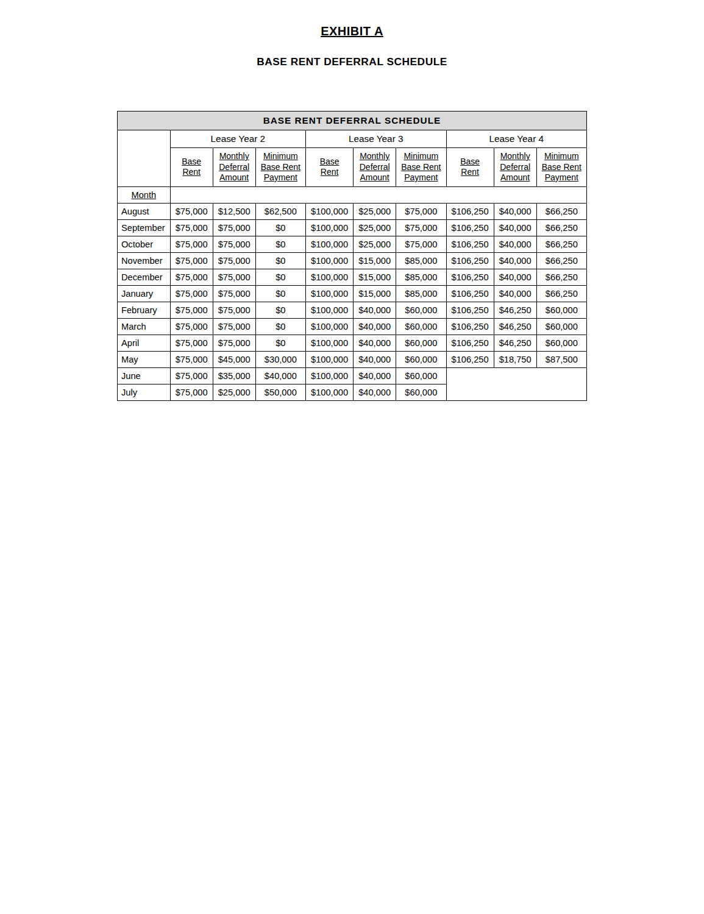EXHIBIT A
BASE RENT DEFERRAL SCHEDULE
BASE RENT DEFERRAL SCHEDULE
| | Lease Year 2 | Lease Year 3 | Lease Year 4 |
| --- | --- | --- | --- |
| Base Rent | Monthly Deferral Amount | Minimum Base Rent Payment | Base Rent | Monthly Deferral Amount | Minimum Base Rent Payment | Base Rent | Monthly Deferral Amount | Minimum Base Rent Payment |
| Month | |
| August | $75,000 | $12,500 | $62,500 | $100,000 | $25,000 | $75,000 | $106,250 | $40,000 | $66,250 |
| September | $75,000 | $75,000 | $0 | $100,000 | $25,000 | $75,000 | $106,250 | $40,000 | $66,250 |
| October | $75,000 | $75,000 | $0 | $100,000 | $25,000 | $75,000 | $106,250 | $40,000 | $66,250 |
| November | $75,000 | $75,000 | $0 | $100,000 | $15,000 | $85,000 | $106,250 | $40,000 | $66,250 |
| December | $75,000 | $75,000 | $0 | $100,000 | $15,000 | $85,000 | $106,250 | $40,000 | $66,250 |
| January | $75,000 | $75,000 | $0 | $100,000 | $15,000 | $85,000 | $106,250 | $40,000 | $66,250 |
| February | $75,000 | $75,000 | $0 | $100,000 | $40,000 | $60,000 | $106,250 | $46,250 | $60,000 |
| March | $75,000 | $75,000 | $0 | $100,000 | $40,000 | $60,000 | $106,250 | $46,250 | $60,000 |
| April | $75,000 | $75,000 | $0 | $100,000 | $40,000 | $60,000 | $106,250 | $46,250 | $60,000 |
| May | $75,000 | $45,000 | $30,000 | $100,000 | $40,000 | $60,000 | $106,250 | $18,750 | $87,500 |
| June | $75,000 | $35,000 | $40,000 | $100,000 | $40,000 | $60,000 | | | |
| July | $75,000 | $25,000 | $50,000 | $100,000 | $40,000 | $60,000 | | | |